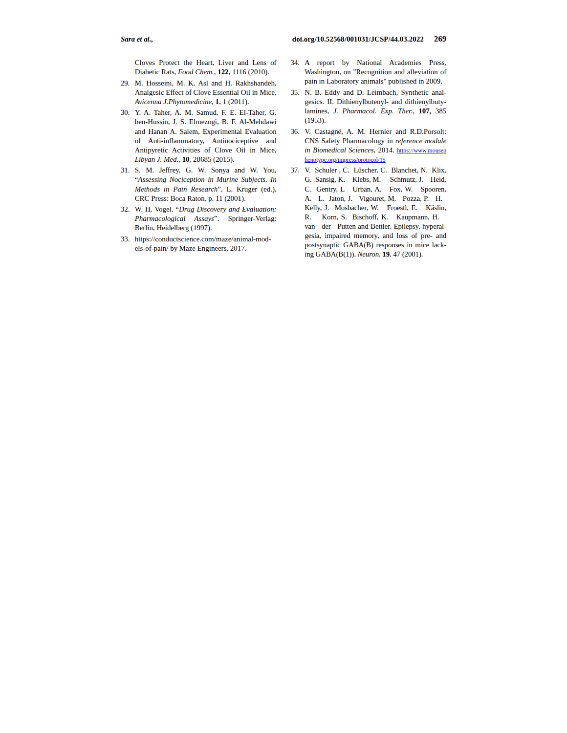Sara et al.,
doi.org/10.52568/001031/JCSP/44.03.2022269
Cloves Protect the Heart, Liver and Lens of Diabetic Rats, Food Chem., 122, 1116 (2010).
29. M. Hosseini, M. K. Asl and H. Rakhshandeh, Analgesic Effect of Clove Essential Oil in Mice, Avicenna J.Phytomedicine, 1, 1 (2011).
30. Y. A. Taher, A. M. Samud, F. E. El-Taher, G. ben-Hussin, J. S. Elmezogi, B. F. Al-Mehdawi and Hanan A. Salem, Experimental Evaluation of Anti-inflammatory, Antinociceptive and Antipyretic Activities of Clove Oil in Mice, Libyan J. Med., 10, 28685 (2015).
31. S. M. Jeffrey, G. W. Sonya and W. You, “Assessing Nociception in Murine Subjects. In Methods in Pain Research”, L. Kruger (ed.), CRC Press: Boca Raton, p. 11 (2001).
32. W. H. Vogel. “Drug Discovery and Evaluation: Pharmacological Assays”. Springer-Verlag: Berlin, Heidelberg (1997).
33. https://conductscience.com/maze/animal-models-of-pain/ by Maze Engineers, 2017.
34. A report by National Academies Press, Washington, on "Recognition and alleviation of pain in Laboratory animals" published in 2009.
35. N. B. Eddy and D. Leimbach, Synthetic analgesics. II. Dithienylbutenyl- and dithienylbutylamines, J. Pharmacol. Exp. Ther., 107, 385 (1953).
36. V. Castagné, A. M. Hernier and R.D.Porsolt: CNS Safety Pharmacology in reference module in Biomedical Sciences, 2014. https://www.mousephenotype.org/impress/protocol/15
37. V. Schuler , C. Lüscher, C. Blanchet, N. Klix, G. Sansig, K. Klebs, M. Schmutz, J. Heid, C. Gentry, L Urban, A. Fox, W. Spooren, A. L. Jaton, J. Vigouret, M. Pozza, P. H. Kelly, J. Mosbacher, W. Froestl, E. Käslin, R. Korn, S. Bischoff, K. Kaupmann, H. van der Putten and Bettler, Epilepsy, hyperalgesia, impaired memory, and loss of pre- and postsynaptic GABA(B) responses in mice lacking GABA(B(1)). Neuron, 19, 47 (2001).